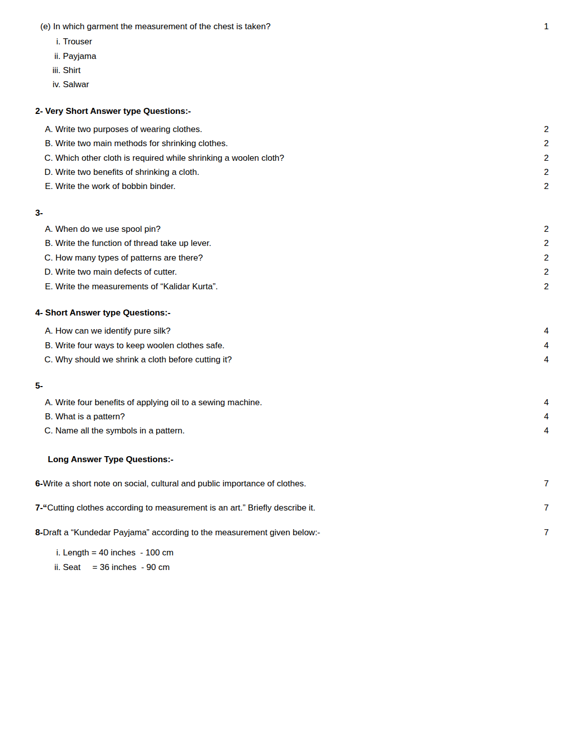(e) In which garment the measurement of the chest is taken?
1
Trouser
Payjama
Shirt
Salwar
2- Very Short Answer type Questions:-
Write two purposes of wearing clothes.
2
Write two main methods for shrinking clothes.
2
Which other cloth is required while shrinking a woolen cloth?
2
Write two benefits of shrinking a cloth.
2
Write the work of bobbin binder.
2
3-
When do we use spool pin?
2
Write the function of thread take up lever.
2
How many types of patterns are there?
2
Write two main defects of cutter.
2
Write the measurements of “Kalidar Kurta”.
2
4- Short Answer type Questions:-
How can we identify pure silk?
4
Write four ways to keep woolen clothes safe.
4
Why should we shrink a cloth before cutting it?
4
5-
Write four benefits of applying oil to a sewing machine.
4
What is a pattern?
4
Name all the symbols in a pattern.
4
Long Answer Type Questions:-
6-Write a short note on social, cultural and public importance of clothes.
7
7-“Cutting clothes according to measurement is an art.” Briefly describe it.
7
8-Draft a “Kundedar Payjama” according to the measurement given below:-
7
Length = 40 inches - 100 cm
Seat = 36 inches - 90 cm